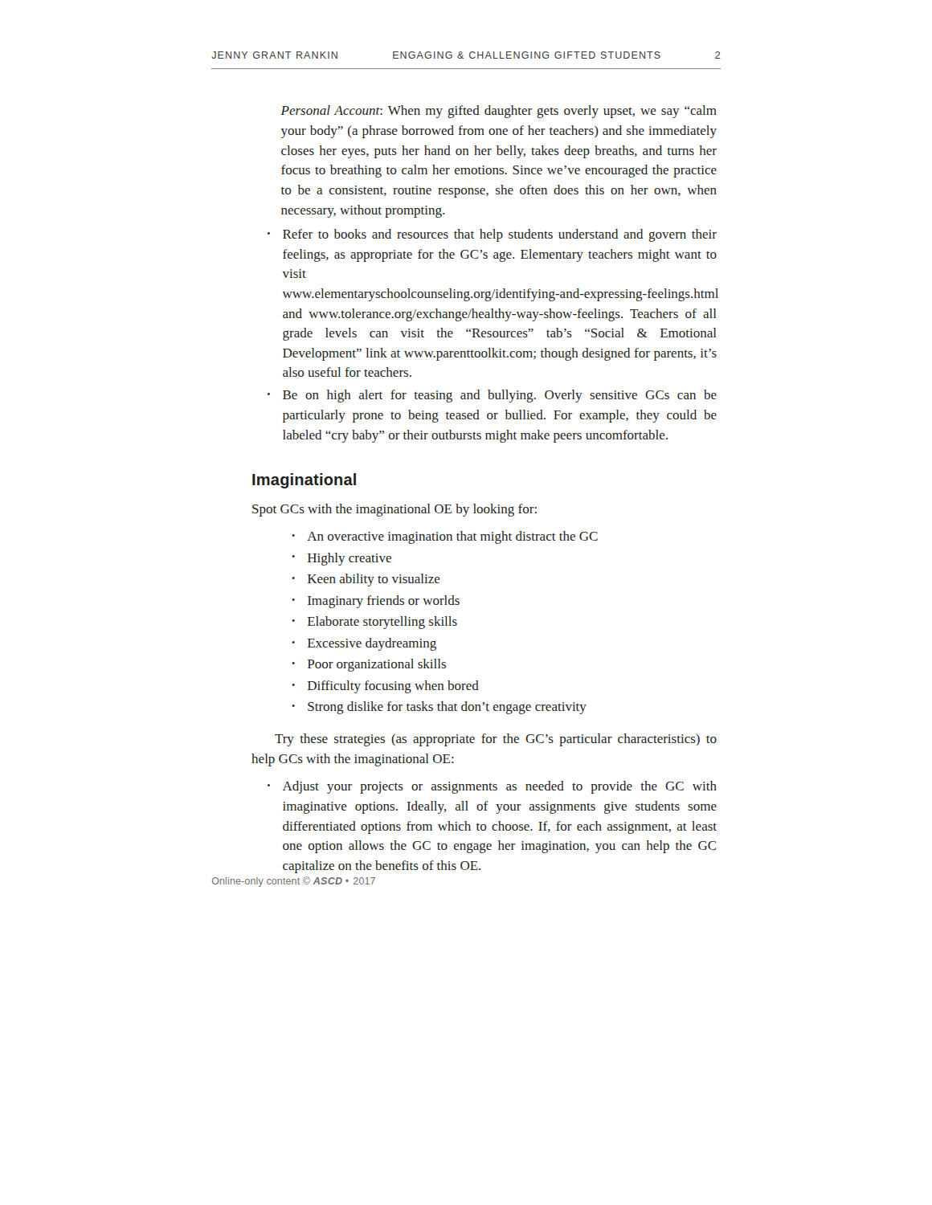Jenny Grant Rankin Engaging & Challenging Gifted Students 2
Personal Account: When my gifted daughter gets overly upset, we say “calm your body” (a phrase borrowed from one of her teachers) and she immediately closes her eyes, puts her hand on her belly, takes deep breaths, and turns her focus to breathing to calm her emotions. Since we’ve encouraged the practice to be a consistent, routine response, she often does this on her own, when necessary, without prompting.
Refer to books and resources that help students understand and govern their feelings, as appropriate for the GC’s age. Elementary teachers might want to visit www.elementaryschoolcounseling.org/identifying-and-expressing-feelings.html and www.tolerance.org/exchange/healthy-way-show-feelings. Teachers of all grade levels can visit the “Resources” tab’s “Social & Emotional Development” link at www.parenttoolkit.com; though designed for parents, it’s also useful for teachers.
Be on high alert for teasing and bullying. Overly sensitive GCs can be particularly prone to being teased or bullied. For example, they could be labeled “cry baby” or their outbursts might make peers uncomfortable.
Imaginational
Spot GCs with the imaginational OE by looking for:
An overactive imagination that might distract the GC
Highly creative
Keen ability to visualize
Imaginary friends or worlds
Elaborate storytelling skills
Excessive daydreaming
Poor organizational skills
Difficulty focusing when bored
Strong dislike for tasks that don’t engage creativity
Try these strategies (as appropriate for the GC’s particular characteristics) to help GCs with the imaginational OE:
Adjust your projects or assignments as needed to provide the GC with imaginative options. Ideally, all of your assignments give students some differentiated options from which to choose. If, for each assignment, at least one option allows the GC to engage her imagination, you can help the GC capitalize on the benefits of this OE.
Online-only content © ASCD • 2017